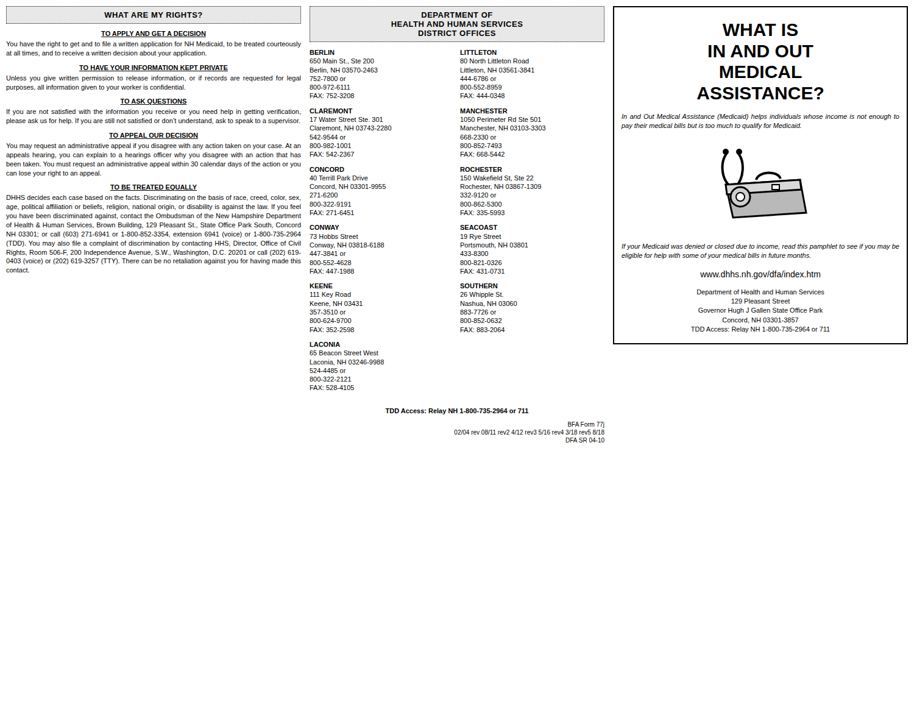WHAT ARE MY RIGHTS?
TO APPLY AND GET A DECISION
You have the right to get and to file a written application for NH Medicaid, to be treated courteously at all times, and to receive a written decision about your application.
TO HAVE YOUR INFORMATION KEPT PRIVATE
Unless you give written permission to release information, or if records are requested for legal purposes, all information given to your worker is confidential.
TO ASK QUESTIONS
If you are not satisfied with the information you receive or you need help in getting verification, please ask us for help. If you are still not satisfied or don’t understand, ask to speak to a supervisor.
TO APPEAL OUR DECISION
You may request an administrative appeal if you disagree with any action taken on your case. At an appeals hearing, you can explain to a hearings officer why you disagree with an action that has been taken. You must request an administrative appeal within 30 calendar days of the action or you can lose your right to an appeal.
TO BE TREATED EQUALLY
DHHS decides each case based on the facts. Discriminating on the basis of race, creed, color, sex, age, political affiliation or beliefs, religion, national origin, or disability is against the law. If you feel you have been discriminated against, contact the Ombudsman of the New Hampshire Department of Health & Human Services, Brown Building, 129 Pleasant St., State Office Park South, Concord NH 03301; or call (603) 271-6941 or 1-800-852-3354, extension 6941 (voice) or 1-800-735-2964 (TDD). You may also file a complaint of discrimination by contacting HHS, Director, Office of Civil Rights, Room 506-F, 200 Independence Avenue, S.W., Washington, D.C. 20201 or call (202) 619-0403 (voice) or (202) 619-3257 (TTY). There can be no retaliation against you for having made this contact.
DEPARTMENT OF
HEALTH AND HUMAN SERVICES
DISTRICT OFFICES
BERLIN
650 Main St., Ste 200
Berlin, NH 03570-2463
752-7800 or
800-972-6111
FAX: 752-3208
CLAREMONT
17 Water Street Ste. 301
Claremont, NH 03743-2280
542-9544 or
800-982-1001
FAX: 542-2367
CONCORD
40 Terrill Park Drive
Concord, NH 03301-9955
271-6200
800-322-9191
FAX: 271-6451
CONWAY
73 Hobbs Street
Conway, NH 03818-6188
447-3841 or
800-552-4628
FAX: 447-1988
KEENE
111 Key Road
Keene, NH 03431
357-3510 or
800-624-9700
FAX: 352-2598
LACONIA
65 Beacon Street West
Laconia, NH 03246-9988
524-4485 or
800-322-2121
FAX: 528-4105
LITTLETON
80 North Littleton Road
Littleton, NH 03561-3841
444-6786 or
800-552-8959
FAX: 444-0348
MANCHESTER
1050 Perimeter Rd Ste 501
Manchester, NH 03103-3303
668-2330 or
800-852-7493
FAX: 668-5442
ROCHESTER
150 Wakefield St, Ste 22
Rochester, NH 03867-1309
332-9120 or
800-862-5300
FAX: 335-5993
SEACOAST
19 Rye Street
Portsmouth, NH 03801
433-8300
800-821-0326
FAX: 431-0731
SOUTHERN
26 Whipple St.
Nashua, NH 03060
883-7726 or
800-852-0632
FAX: 883-2064
TDD Access: Relay NH 1-800-735-2964 or 711
BFA Form 77j
02/04 rev 08/11 rev2 4/12 rev3 5/16 rev4 3/18 rev5 8/18
DFA SR 04-10
WHAT IS
IN AND OUT
MEDICAL
ASSISTANCE?
In and Out Medical Assistance (Medicaid) helps individuals whose income is not enough to pay their medical bills but is too much to qualify for Medicaid.
If your Medicaid was denied or closed due to income, read this pamphlet to see if you may be eligible for help with some of your medical bills in future months.
www.dhhs.nh.gov/dfa/index.htm
Department of Health and Human Services
129 Pleasant Street
Governor Hugh J Gallen State Office Park
Concord, NH 03301-3857
TDD Access: Relay NH 1-800-735-2964 or 711